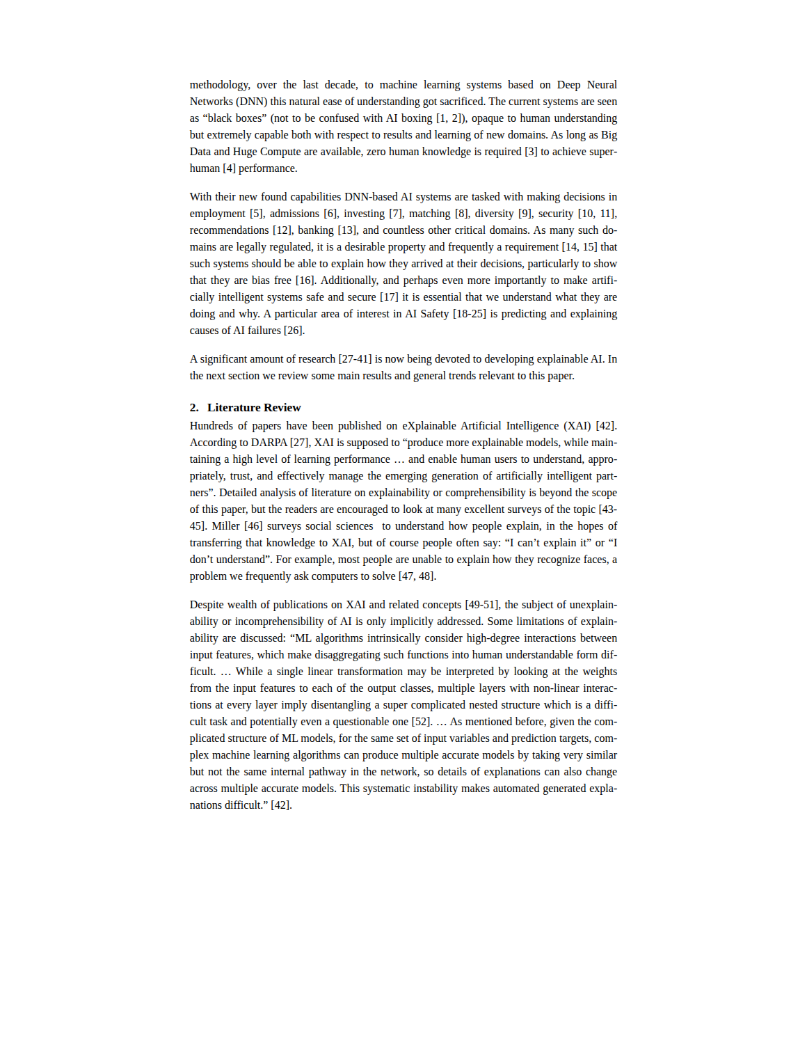methodology, over the last decade, to machine learning systems based on Deep Neural Networks (DNN) this natural ease of understanding got sacrificed. The current systems are seen as “black boxes” (not to be confused with AI boxing [1, 2]), opaque to human understanding but extremely capable both with respect to results and learning of new domains. As long as Big Data and Huge Compute are available, zero human knowledge is required [3] to achieve superhuman [4] performance.
With their new found capabilities DNN-based AI systems are tasked with making decisions in employment [5], admissions [6], investing [7], matching [8], diversity [9], security [10, 11], recommendations [12], banking [13], and countless other critical domains. As many such domains are legally regulated, it is a desirable property and frequently a requirement [14, 15] that such systems should be able to explain how they arrived at their decisions, particularly to show that they are bias free [16]. Additionally, and perhaps even more importantly to make artificially intelligent systems safe and secure [17] it is essential that we understand what they are doing and why. A particular area of interest in AI Safety [18-25] is predicting and explaining causes of AI failures [26].
A significant amount of research [27-41] is now being devoted to developing explainable AI. In the next section we review some main results and general trends relevant to this paper.
2. Literature Review
Hundreds of papers have been published on eXplainable Artificial Intelligence (XAI) [42]. According to DARPA [27], XAI is supposed to “produce more explainable models, while maintaining a high level of learning performance … and enable human users to understand, appropriately, trust, and effectively manage the emerging generation of artificially intelligent partners”. Detailed analysis of literature on explainability or comprehensibility is beyond the scope of this paper, but the readers are encouraged to look at many excellent surveys of the topic [43-45]. Miller [46] surveys social sciences to understand how people explain, in the hopes of transferring that knowledge to XAI, but of course people often say: “I can’t explain it” or “I don’t understand”. For example, most people are unable to explain how they recognize faces, a problem we frequently ask computers to solve [47, 48].
Despite wealth of publications on XAI and related concepts [49-51], the subject of unexplainability or incomprehensibility of AI is only implicitly addressed. Some limitations of explainability are discussed: “ML algorithms intrinsically consider high-degree interactions between input features, which make disaggregating such functions into human understandable form difficult. … While a single linear transformation may be interpreted by looking at the weights from the input features to each of the output classes, multiple layers with non-linear interactions at every layer imply disentangling a super complicated nested structure which is a difficult task and potentially even a questionable one [52]. … As mentioned before, given the complicated structure of ML models, for the same set of input variables and prediction targets, complex machine learning algorithms can produce multiple accurate models by taking very similar but not the same internal pathway in the network, so details of explanations can also change across multiple accurate models. This systematic instability makes automated generated explanations difficult.” [42].